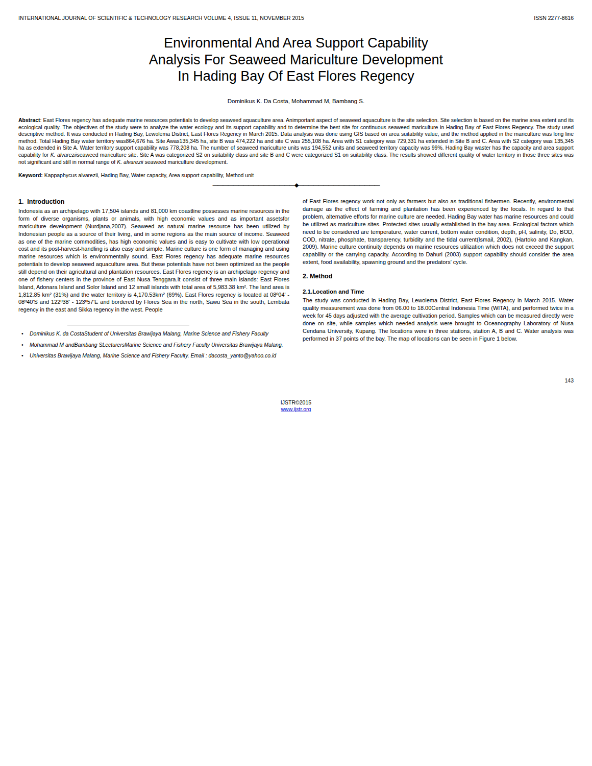INTERNATIONAL JOURNAL OF SCIENTIFIC & TECHNOLOGY RESEARCH VOLUME 4, ISSUE 11, NOVEMBER 2015 ISSN 2277-8616
Environmental And Area Support Capability
Analysis For Seaweed Mariculture Development
In Hading Bay Of East Flores Regency
Dominikus K. Da Costa, Mohammad M, Bambang S.
Abstract: East Flores regency has adequate marine resources potentials to develop seaweed aquaculture area. Animportant aspect of seaweed aquaculture is the site selection. Site selection is based on the marine area extent and its ecological quality. The objectives of the study were to analyze the water ecology and its support capability and to determine the best site for continuous seaweed mariculture in Hading Bay of East Flores Regency. The study used descriptive method. It was conducted in Hading Bay, Lewolema District, East Flores Regency in March 2015. Data analysis was done using GIS based on area suitability value, and the method applied in the mariculture was long line method. Total Hading Bay water territory was864,676 ha. Site Awas135,345 ha, site B was 474,222 ha and site C was 255,108 ha. Area with S1 category was 729,331 ha extended in Site B and C. Area with S2 category was 135,345 ha as extended in Site A. Water territory support capability was 778,208 ha. The number of seaweed mariculture units was 194,552 units and seaweed territory capacity was 99%. Hading Bay waster has the capacity and area support capability for K. alvareziiseaweed mariculture site. Site A was categorized S2 on suitability class and site B and C were categorized S1 on suitability class. The results showed different quality of water territory in those three sites was not significant and still in normal range of K. alvarezii seaweed mariculture development.
Keyword: Kappaphycus alvarezii, Hading Bay, Water capacity, Area support capability, Method unit
————————————————◆————————————————
1. Introduction
Indonesia as an archipelago with 17,504 islands and 81,000 km coastline possesses marine resources in the form of diverse organisms, plants or animals, with high economic values and as important assetsfor mariculture development (Nurdjana,2007). Seaweed as natural marine resource has been utilized by Indonesian people as a source of their living, and in some regions as the main source of income. Seaweed as one of the marine commodities, has high economic values and is easy to cultivate with low operational cost and its post-harvest-handling is also easy and simple. Marine culture is one form of managing and using marine resources which is environmentally sound. East Flores regency has adequate marine resources potentials to develop seaweed aquaculture area. But these potentials have not been optimized as the people still depend on their agricultural and plantation resources. East Flores regency is an archipelago regency and one of fishery centers in the province of East Nusa Tenggara.It consist of three main islands: East Flores Island, Adonara Island and Solor Island and 12 small islands with total area of 5,983.38 km². The land area is 1,812.85 km² (31%) and the water territory is 4,170.53km² (69%). East Flores regency is located at 08º04' - 08º40'S and 122º38' - 123º57'E and bordered by Flores Sea in the north, Sawu Sea in the south, Lembata regency in the east and Sikka regency in the west. People
Dominikus K. da CostaStudent of Universitas Brawijaya Malang, Marine Science and Fishery Faculty
Mohammad M andBambang SLecturersMarine Science and Fishery Faculty Universitas Brawijaya Malang.
Universitas Brawijaya Malang, Marine Science and Fishery Faculty. Email : dacosta_yanto@yahoo.co.id
of East Flores regency work not only as farmers but also as traditional fishermen. Recently, environmental damage as the effect of farming and plantation has been experienced by the locals. In regard to that problem, alternative efforts for marine culture are needed. Hading Bay water has marine resources and could be utilized as mariculture sites. Protected sites usually established in the bay area. Ecological factors which need to be considered are temperature, water current, bottom water condition, depth, pH, salinity, Do, BOD, COD, nitrate, phosphate, transparency, turbidity and the tidal current(Ismail, 2002), (Hartoko and Kangkan, 2009). Marine culture continuity depends on marine resources utilization which does not exceed the support capability or the carrying capacity. According to Dahuri (2003) support capability should consider the area extent, food availability, spawning ground and the predators' cycle.
2. Method
2.1.Location and Time
The study was conducted in Hading Bay, Lewolema District, East Flores Regency in March 2015. Water quality measurement was done from 06.00 to 18.00Central Indonesia Time (WITA), and performed twice in a week for 45 days adjusted with the average cultivation period. Samples which can be measured directly were done on site, while samples which needed analysis were brought to Oceanography Laboratory of Nusa Cendana University, Kupang. The locations were in three stations, station A, B and C. Water analysis was performed in 37 points of the bay. The map of locations can be seen in Figure 1 below.
143
IJSTR©2015
www.ijstr.org